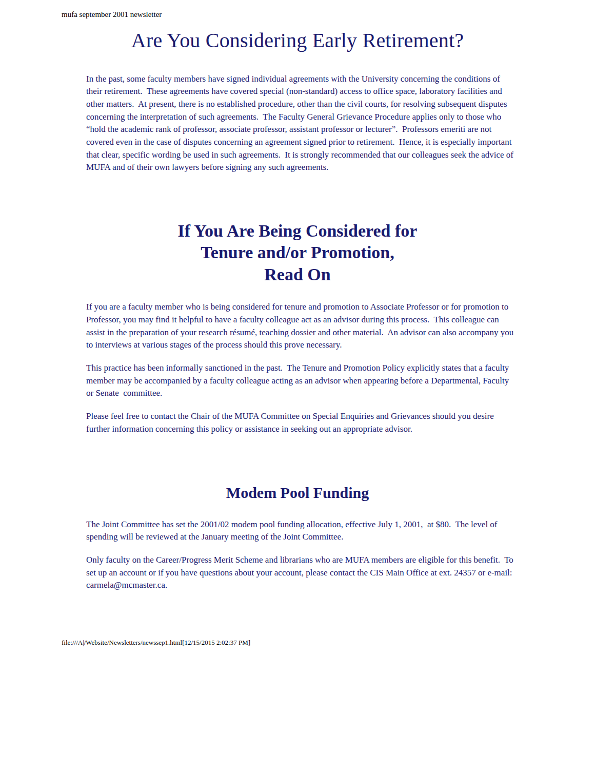mufa september 2001 newsletter
Are You Considering Early Retirement?
In the past, some faculty members have signed individual agreements with the University concerning the conditions of their retirement. These agreements have covered special (non-standard) access to office space, laboratory facilities and other matters. At present, there is no established procedure, other than the civil courts, for resolving subsequent disputes concerning the interpretation of such agreements. The Faculty General Grievance Procedure applies only to those who “hold the academic rank of professor, associate professor, assistant professor or lecturer”. Professors emeriti are not covered even in the case of disputes concerning an agreement signed prior to retirement. Hence, it is especially important that clear, specific wording be used in such agreements. It is strongly recommended that our colleagues seek the advice of MUFA and of their own lawyers before signing any such agreements.
If You Are Being Considered for
Tenure and/or Promotion,
Read On
If you are a faculty member who is being considered for tenure and promotion to Associate Professor or for promotion to Professor, you may find it helpful to have a faculty colleague act as an advisor during this process. This colleague can assist in the preparation of your research résumé, teaching dossier and other material. An advisor can also accompany you to interviews at various stages of the process should this prove necessary.
This practice has been informally sanctioned in the past. The Tenure and Promotion Policy explicitly states that a faculty member may be accompanied by a faculty colleague acting as an advisor when appearing before a Departmental, Faculty or Senate committee.
Please feel free to contact the Chair of the MUFA Committee on Special Enquiries and Grievances should you desire further information concerning this policy or assistance in seeking out an appropriate advisor.
Modem Pool Funding
The Joint Committee has set the 2001/02 modem pool funding allocation, effective July 1, 2001, at $80. The level of spending will be reviewed at the January meeting of the Joint Committee.
Only faculty on the Career/Progress Merit Scheme and librarians who are MUFA members are eligible for this benefit. To set up an account or if you have questions about your account, please contact the CIS Main Office at ext. 24357 or e-mail: carmela@mcmaster.ca.
file:///A|/Website/Newsletters/newssep1.html[12/15/2015 2:02:37 PM]